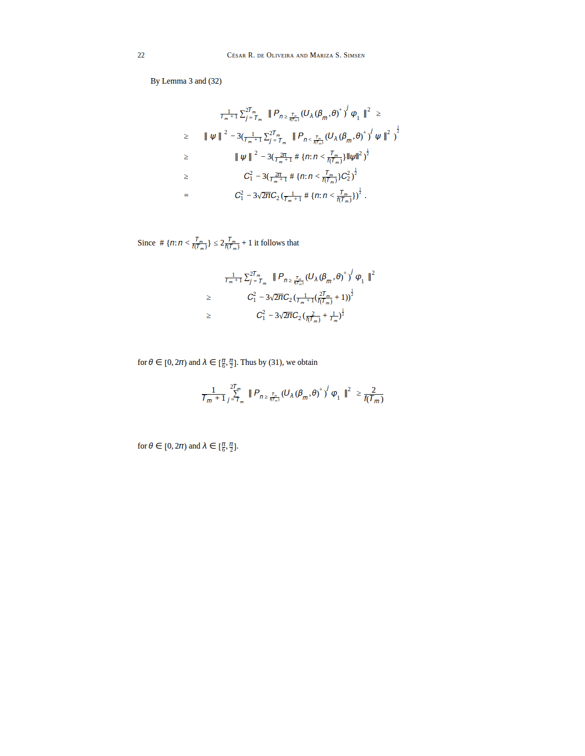22 César R. de Oliveira and Mariza S. Simsen
By Lemma 3 and (32)
1Tm+1 ∑ j=Tm 2Tm ∥ Pn≥Tmf(Tm) (Uλ(βm,θ)+) j φ1 ∥2 ≥ ≥ ∥ψ∥2 − 3 ( 1Tm+1 ∑ j=Tm 2Tm ∥ Pn<Tmf(Tm) (Uλ(βm,θ)+) j ψ ∥2 ) 12 ≥ ∥ψ∥2 − 3 ( 2πTm+1 # {n:n<Tmf(Tm)} ⦀ψ⦀ 2 ) 12 ≥ C12 − 3 ( 2πTm+1 # {n:n<Tmf(Tm)} C22 ) 12 = C12 − 3 2π C2 ( 1Tm+1 # {n:n<Tmf(Tm)} ) 12 .
Since # {n:n<Tmf(Tm)} ≤ 2 Tmf(Tm) +1 it follows that
1Tm+1 ∑ j=Tm 2Tm ∥ Pn≥Tmf(Tm) (Uλ(βm,θ)+) j φ1 ∥2 ≥ C12 − 3 2π C2 ( 1Tm+1 ( 2Tmf(Tm) +1 ) ) 12 ≥ C12 − 3 2π C2 ( 2f(Tm) + 1Tm ) 12
for θ∈[0,2π) and λ∈[π6,π2] . Thus by (31), we obtain
1Tm+1 ∑ j=Tm 2Tm ∥ Pn≥Tmf(Tm) (Uλ(βm,θ)+) j φ1 ∥2 ≥ 2f(Tm)
for θ∈[0,2π) and λ∈[π6,π2] .